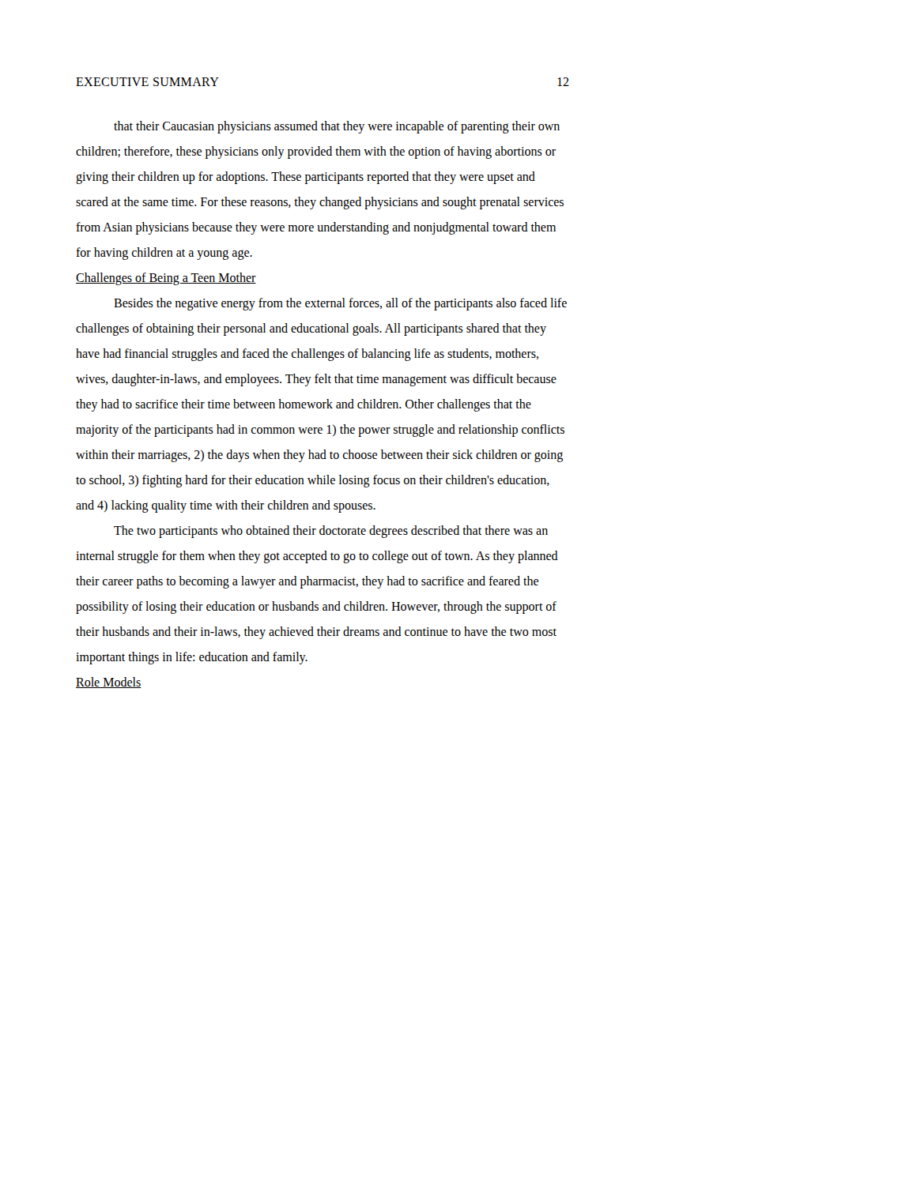Executive Summary 12
that their Caucasian physicians assumed that they were incapable of parenting their own children; therefore, these physicians only provided them with the option of having abortions or giving their children up for adoptions. These participants reported that they were upset and scared at the same time. For these reasons, they changed physicians and sought prenatal services from Asian physicians because they were more understanding and nonjudgmental toward them for having children at a young age.
Challenges of Being a Teen Mother
Besides the negative energy from the external forces, all of the participants also faced life challenges of obtaining their personal and educational goals. All participants shared that they have had financial struggles and faced the challenges of balancing life as students, mothers, wives, daughter-in-laws, and employees. They felt that time management was difficult because they had to sacrifice their time between homework and children. Other challenges that the majority of the participants had in common were 1) the power struggle and relationship conflicts within their marriages, 2) the days when they had to choose between their sick children or going to school, 3) fighting hard for their education while losing focus on their children's education, and 4) lacking quality time with their children and spouses.
The two participants who obtained their doctorate degrees described that there was an internal struggle for them when they got accepted to go to college out of town. As they planned their career paths to becoming a lawyer and pharmacist, they had to sacrifice and feared the possibility of losing their education or husbands and children. However, through the support of their husbands and their in-laws, they achieved their dreams and continue to have the two most important things in life: education and family.
Role Models